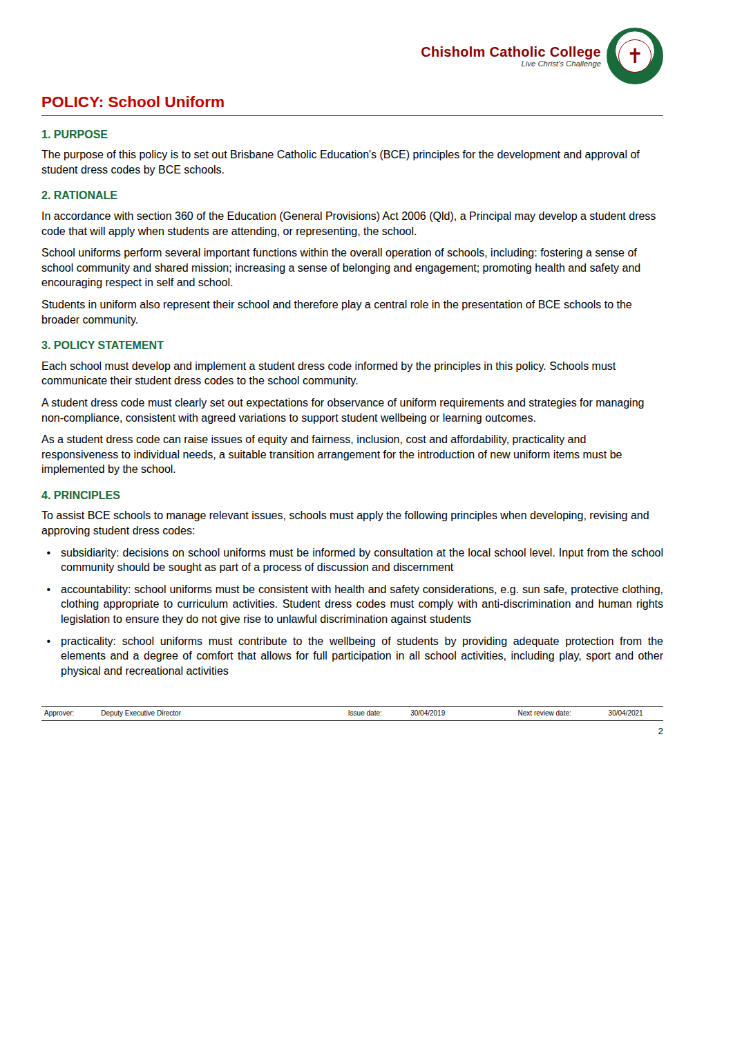Chisholm Catholic College
Live Christ's Challenge
POLICY: School Uniform
1. PURPOSE
The purpose of this policy is to set out Brisbane Catholic Education's (BCE) principles for the development and approval of student dress codes by BCE schools.
2. RATIONALE
In accordance with section 360 of the Education (General Provisions) Act 2006 (Qld), a Principal may develop a student dress code that will apply when students are attending, or representing, the school.
School uniforms perform several important functions within the overall operation of schools, including: fostering a sense of school community and shared mission; increasing a sense of belonging and engagement; promoting health and safety and encouraging respect in self and school.
Students in uniform also represent their school and therefore play a central role in the presentation of BCE schools to the broader community.
3. POLICY STATEMENT
Each school must develop and implement a student dress code informed by the principles in this policy. Schools must communicate their student dress codes to the school community.
A student dress code must clearly set out expectations for observance of uniform requirements and strategies for managing non-compliance, consistent with agreed variations to support student wellbeing or learning outcomes.
As a student dress code can raise issues of equity and fairness, inclusion, cost and affordability, practicality and responsiveness to individual needs, a suitable transition arrangement for the introduction of new uniform items must be implemented by the school.
4. PRINCIPLES
To assist BCE schools to manage relevant issues, schools must apply the following principles when developing, revising and approving student dress codes:
subsidiarity: decisions on school uniforms must be informed by consultation at the local school level. Input from the school community should be sought as part of a process of discussion and discernment
accountability: school uniforms must be consistent with health and safety considerations, e.g. sun safe, protective clothing, clothing appropriate to curriculum activities. Student dress codes must comply with anti-discrimination and human rights legislation to ensure they do not give rise to unlawful discrimination against students
practicality: school uniforms must contribute to the wellbeing of students by providing adequate protection from the elements and a degree of comfort that allows for full participation in all school activities, including play, sport and other physical and recreational activities
| Approver: | Deputy Executive Director | | Issue date: | 30/04/2019 | | Next review date: | 30/04/2021 |
2